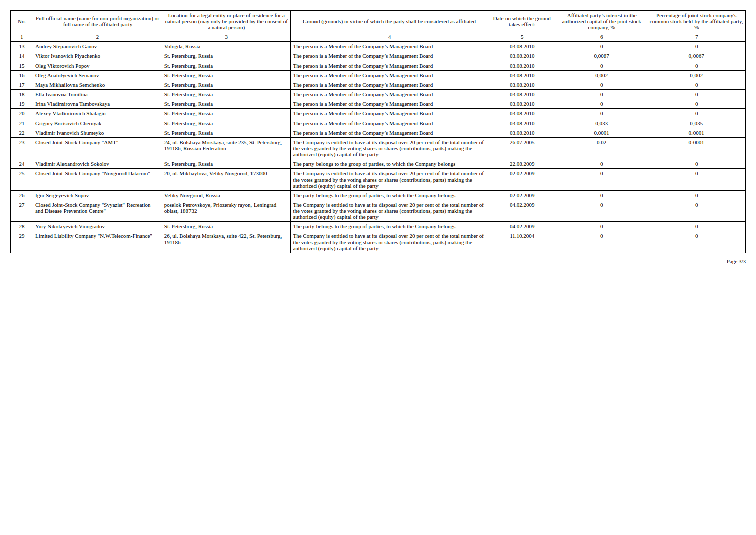| No. | Full official name (name for non-profit organization) or full name of the affiliated party | Location for a legal entity or place of residence for a natural person (may only be provided by the consent of a natural person) | Ground (grounds) in virtue of which the party shall be considered as affiliated | Date on which the ground takes effect: | Affiliated party’s interest in the authorized capital of the joint-stock company, % | Percentage of joint-stock company's common stock held by the affiliated party, % |
| --- | --- | --- | --- | --- | --- | --- |
| 1 | 2 | 3 | 4 | 5 | 6 | 7 |
| 13 | Andrey Stepanovich Ganov | Vologda, Russia | The person is a Member of the Company’s Management Board | 03.08.2010 | 0 | 0 |
| 14 | Viktor Ivanovich Plyachenko | St. Petersburg, Russia | The person is a Member of the Company’s Management Board | 03.08.2010 | 0,0087 | 0,0067 |
| 15 | Oleg Viktorovich Popov | St. Petersburg, Russia | The person is a Member of the Company’s Management Board | 03.08.2010 | 0 | 0 |
| 16 | Oleg Anatolyevich Semanov | St. Petersburg, Russia | The person is a Member of the Company’s Management Board | 03.08.2010 | 0,002 | 0,002 |
| 17 | Maya Mikhailovna Semchenko | St. Petersburg, Russia | The person is a Member of the Company’s Management Board | 03.08.2010 | 0 | 0 |
| 18 | Ella Ivanovna Tomilina | St. Petersburg, Russia | The person is a Member of the Company’s Management Board | 03.08.2010 | 0 | 0 |
| 19 | Irina Vladimirovna Tambovskaya | St. Petersburg, Russia | The person is a Member of the Company’s Management Board | 03.08.2010 | 0 | 0 |
| 20 | Alexey Vladimirovich Shalagin | St. Petersburg, Russia | The person is a Member of the Company’s Management Board | 03.08.2010 | 0 | 0 |
| 21 | Grigory Borisovich Chernyak | St. Petersburg, Russia | The person is a Member of the Company’s Management Board | 03.08.2010 | 0,033 | 0,035 |
| 22 | Vladimir Ivanovich Shumeyko | St. Petersburg, Russia | The person is a Member of the Company’s Management Board | 03.08.2010 | 0.0001 | 0.0001 |
| 23 | Closed Joint-Stock Company "AMT" | 24, ul. Bolshaya Morskaya, suite 235, St. Petersburg, 191186, Russian Federation | The Company is entitled to have at its disposal over 20 per cent of the total number of the votes granted by the voting shares or shares (contributions, parts) making the authorized (equity) capital of the party | 26.07.2005 | 0.02 | 0.0001 |
| 24 | Vladimir Alexandrovich Sokolov | St. Petersburg, Russia | The party belongs to the group of parties, to which the Company belongs | 22.08.2009 | 0 | 0 |
| 25 | Closed Joint-Stock Company "Novgorod Datacom" | 20, ul. Mikhaylova, Veliky Novgorod, 173000 | The Company is entitled to have at its disposal over 20 per cent of the total number of the votes granted by the voting shares or shares (contributions, parts) making the authorized (equity) capital of the party | 02.02.2009 | 0 | 0 |
| 26 | Igor Sergeyevich Sopov | Veliky Novgorod, Russia | The party belongs to the group of parties, to which the Company belongs | 02.02.2009 | 0 | 0 |
| 27 | Closed Joint-Stock Company "Svyazist" Recreation and Disease Prevention Centre" | poselok Petrovskoye, Priozersky rayon, Leningrad oblast, 188732 | The Company is entitled to have at its disposal over 20 per cent of the total number of the votes granted by the voting shares or shares (contributions, parts) making the authorized (equity) capital of the party | 04.02.2009 | 0 | 0 |
| 28 | Yury Nikolayevich Vinogradov | St. Petersburg, Russia | The party belongs to the group of parties, to which the Company belongs | 04.02.2009 | 0 | 0 |
| 29 | Limited Liability Company "N.W.Telecom-Finance" | 26, ul. Bolshaya Morskaya, suite 422, St. Petersburg, 191186 | The Company is entitled to have at its disposal over 20 per cent of the total number of the votes granted by the voting shares or shares (contributions, parts) making the authorized (equity) capital of the party | 11.10.2004 | 0 | 0 |
Page 3/3